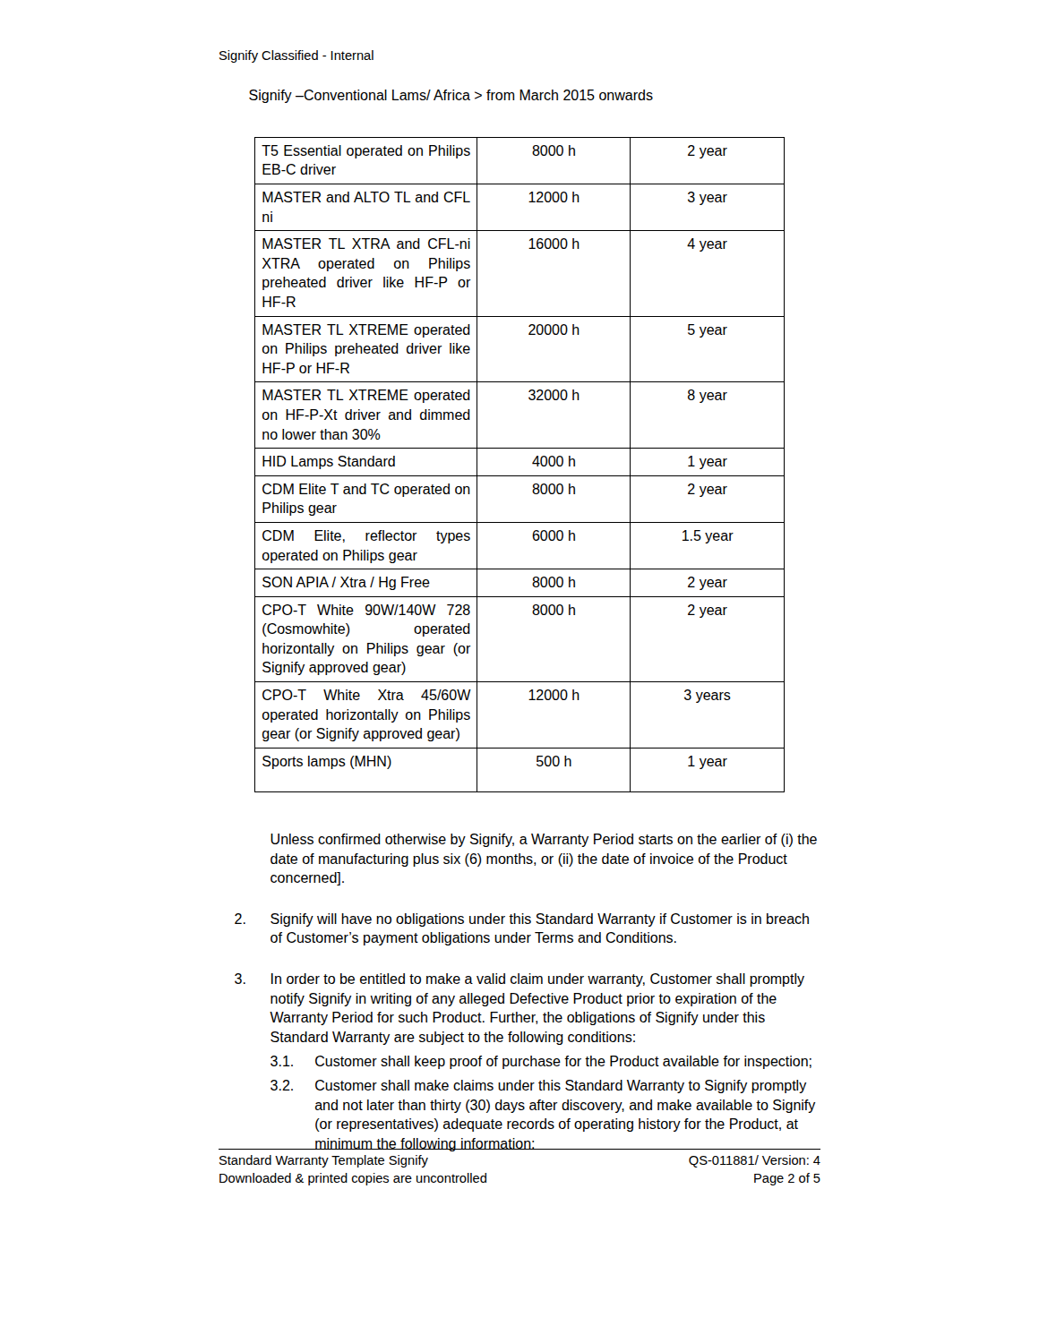Signify Classified - Internal
Signify –Conventional Lams/ Africa > from March 2015 onwards
| T5 Essential operated on Philips EB-C driver | 8000 h | 2 year |
| MASTER and ALTO TL and CFL ni | 12000 h | 3 year |
| MASTER TL XTRA and CFL-ni XTRA operated on Philips preheated driver like HF-P or HF-R | 16000 h | 4 year |
| MASTER TL XTREME operated on Philips preheated driver like HF-P or HF-R | 20000 h | 5 year |
| MASTER TL XTREME operated on HF-P-Xt driver and dimmed no lower than 30% | 32000 h | 8 year |
| HID Lamps Standard | 4000 h | 1 year |
| CDM Elite T and TC operated on Philips gear | 8000 h | 2 year |
| CDM Elite, reflector types operated on Philips gear | 6000 h | 1.5 year |
| SON APIA / Xtra / Hg Free | 8000 h | 2 year |
| CPO-T White 90W/140W 728 (Cosmowhite) operated horizontally on Philips gear (or Signify approved gear) | 8000 h | 2 year |
| CPO-T White Xtra 45/60W operated horizontally on Philips gear (or Signify approved gear) | 12000 h | 3 years |
| Sports lamps (MHN) | 500 h | 1 year |
Unless confirmed otherwise by Signify, a Warranty Period starts on the earlier of (i) the date of manufacturing plus six (6) months, or (ii) the date of invoice of the Product concerned].
2. Signify will have no obligations under this Standard Warranty if Customer is in breach of Customer’s payment obligations under Terms and Conditions.
3. In order to be entitled to make a valid claim under warranty, Customer shall promptly notify Signify in writing of any alleged Defective Product prior to expiration of the Warranty Period for such Product. Further, the obligations of Signify under this Standard Warranty are subject to the following conditions:
3.1. Customer shall keep proof of purchase for the Product available for inspection;
3.2. Customer shall make claims under this Standard Warranty to Signify promptly and not later than thirty (30) days after discovery, and make available to Signify (or representatives) adequate records of operating history for the Product, at minimum the following information:
Standard Warranty Template Signify QS-011881/ Version: 4
Downloaded & printed copies are uncontrolled Page 2 of 5